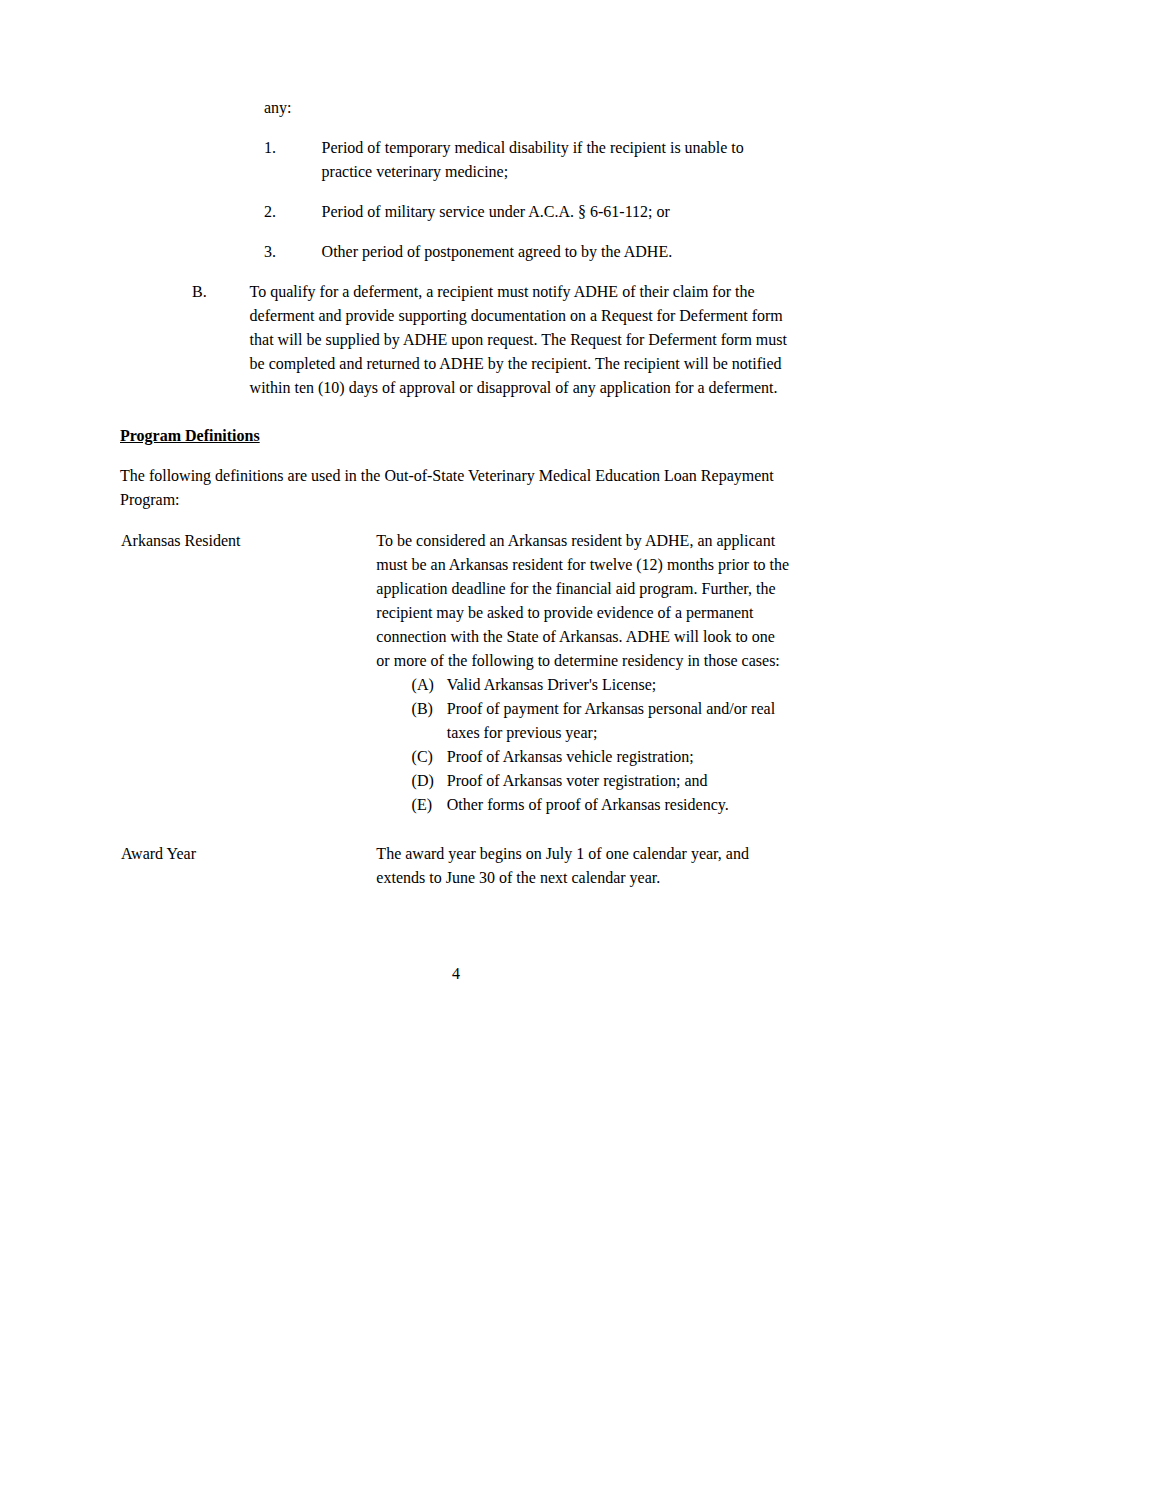any:
1. Period of temporary medical disability if the recipient is unable to practice veterinary medicine;
2. Period of military service under A.C.A. § 6-61-112; or
3. Other period of postponement agreed to by the ADHE.
B. To qualify for a deferment, a recipient must notify ADHE of their claim for the deferment and provide supporting documentation on a Request for Deferment form that will be supplied by ADHE upon request. The Request for Deferment form must be completed and returned to ADHE by the recipient. The recipient will be notified within ten (10) days of approval or disapproval of any application for a deferment.
Program Definitions
The following definitions are used in the Out-of-State Veterinary Medical Education Loan Repayment Program:
| Arkansas Resident | To be considered an Arkansas resident by ADHE, an applicant must be an Arkansas resident for twelve (12) months prior to the application deadline for the financial aid program. Further, the recipient may be asked to provide evidence of a permanent connection with the State of Arkansas. ADHE will look to one or more of the following to determine residency in those cases: (A) Valid Arkansas Driver's License; (B) Proof of payment for Arkansas personal and/or real taxes for previous year; (C) Proof of Arkansas vehicle registration; (D) Proof of Arkansas voter registration; and (E) Other forms of proof of Arkansas residency. |
| Award Year | The award year begins on July 1 of one calendar year, and extends to June 30 of the next calendar year. |
4